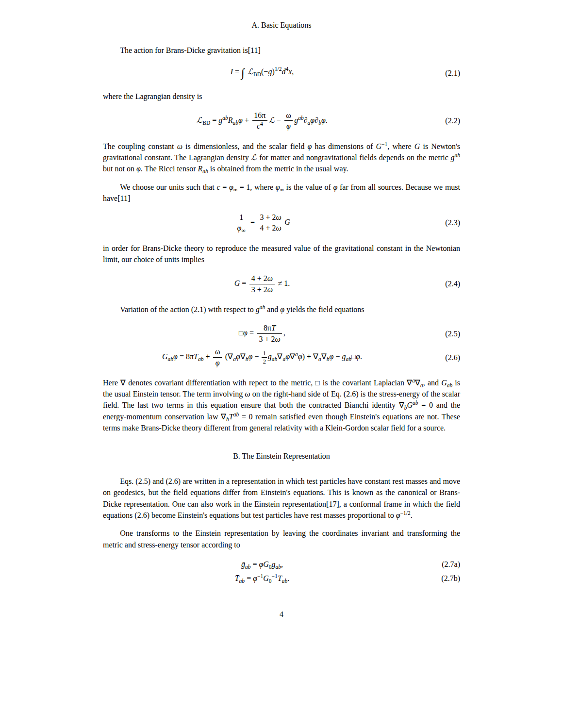A. Basic Equations
The action for Brans-Dicke gravitation is[11]
I = ∫ ℒBD(−g)1/2d4x,
(2.1)
where the Lagrangian density is
ℒBD = gabRabφ + 16π c4 ℒ − ωφ gab∂aφ∂bφ.
(2.2)
The coupling constant ω is dimensionless, and the scalar field φ has dimensions of G−1, where G is Newton's gravitational constant. The Lagrangian density ℒ for matter and nongravitational fields depends on the metric gab but not on φ. The Ricci tensor Rab is obtained from the metric in the usual way.
We choose our units such that c = φ∞ = 1, where φ∞ is the value of φ far from all sources. Because we must have[11]
1 φ∞ = 3 + 2ω 4 + 2ω G
(2.3)
in order for Brans-Dicke theory to reproduce the measured value of the gravitational constant in the Newtonian limit, our choice of units implies
G = 4 + 2ω 3 + 2ω ≠ 1.
(2.4)
Variation of the action (2.1) with respect to gab and φ yields the field equations
□φ = 8πT 3 + 2ω,
(2.5)
Gabφ = 8πTab + ωφ (∇aφ∇bφ − 12 gab∇aφ∇aφ) + ∇a∇bφ − gab□φ.
(2.6)
Here ∇ denotes covariant differentiation with repect to the metric, □ is the covariant Laplacian ∇a∇a, and Gab is the usual Einstein tensor. The term involving ω on the right-hand side of Eq. (2.6) is the stress-energy of the scalar field. The last two terms in this equation ensure that both the contracted Bianchi identity ∇bGab = 0 and the energy-momentum conservation law ∇bTab = 0 remain satisfied even though Einstein's equations are not. These terms make Brans-Dicke theory different from general relativity with a Klein-Gordon scalar field for a source.
B. The Einstein Representation
Eqs. (2.5) and (2.6) are written in a representation in which test particles have constant rest masses and move on geodesics, but the field equations differ from Einstein's equations. This is known as the canonical or Brans-Dicke representation. One can also work in the Einstein representation[17], a conformal frame in which the field equations (2.6) become Einstein's equations but test particles have rest masses proportional to φ−1/2.
One transforms to the Einstein representation by leaving the coordinates invariant and transforming the metric and stress-energy tensor according to
ḡab = φG0gab,
(2.7a)
T̄ab = φ−1G0−1Tab.
(2.7b)
4